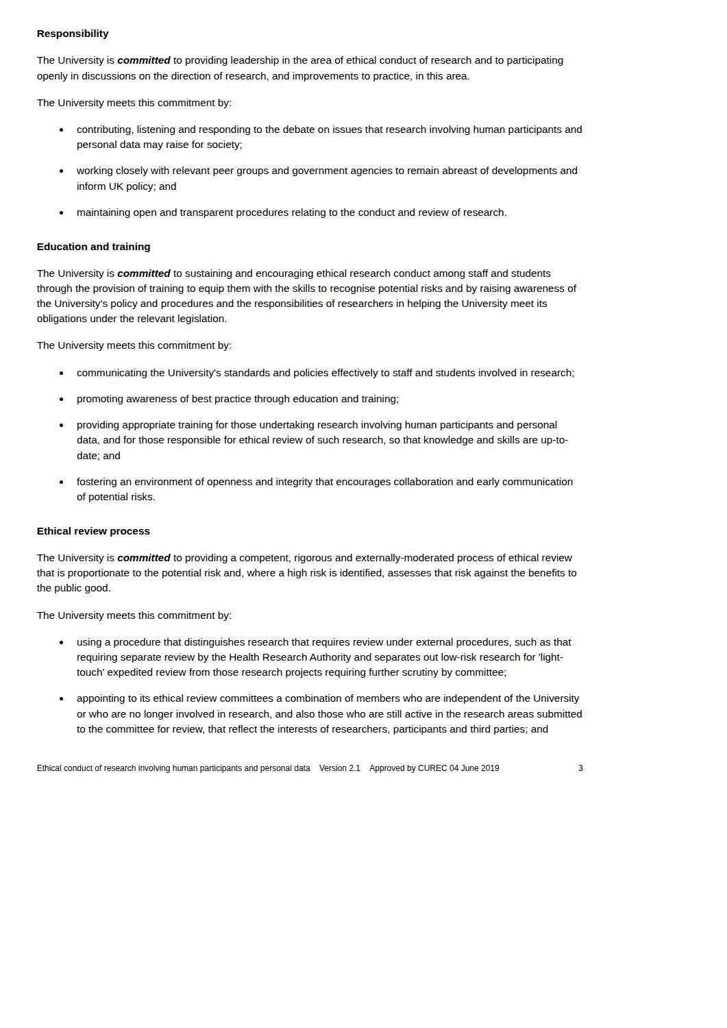Responsibility
The University is committed to providing leadership in the area of ethical conduct of research and to participating openly in discussions on the direction of research, and improvements to practice, in this area.
The University meets this commitment by:
contributing, listening and responding to the debate on issues that research involving human participants and personal data may raise for society;
working closely with relevant peer groups and government agencies to remain abreast of developments and inform UK policy; and
maintaining open and transparent procedures relating to the conduct and review of research.
Education and training
The University is committed to sustaining and encouraging ethical research conduct among staff and students through the provision of training to equip them with the skills to recognise potential risks and by raising awareness of the University's policy and procedures and the responsibilities of researchers in helping the University meet its obligations under the relevant legislation.
The University meets this commitment by:
communicating the University's standards and policies effectively to staff and students involved in research;
promoting awareness of best practice through education and training;
providing appropriate training for those undertaking research involving human participants and personal data, and for those responsible for ethical review of such research, so that knowledge and skills are up-to-date; and
fostering an environment of openness and integrity that encourages collaboration and early communication of potential risks.
Ethical review process
The University is committed to providing a competent, rigorous and externally-moderated process of ethical review that is proportionate to the potential risk and, where a high risk is identified, assesses that risk against the benefits to the public good.
The University meets this commitment by:
using a procedure that distinguishes research that requires review under external procedures, such as that requiring separate review by the Health Research Authority and separates out low-risk research for 'light-touch' expedited review from those research projects requiring further scrutiny by committee;
appointing to its ethical review committees a combination of members who are independent of the University or who are no longer involved in research, and also those who are still active in the research areas submitted to the committee for review, that reflect the interests of researchers, participants and third parties; and
Ethical conduct of research involving human participants and personal data Version 2.1 Approved by CUREC 04 June 2019 3